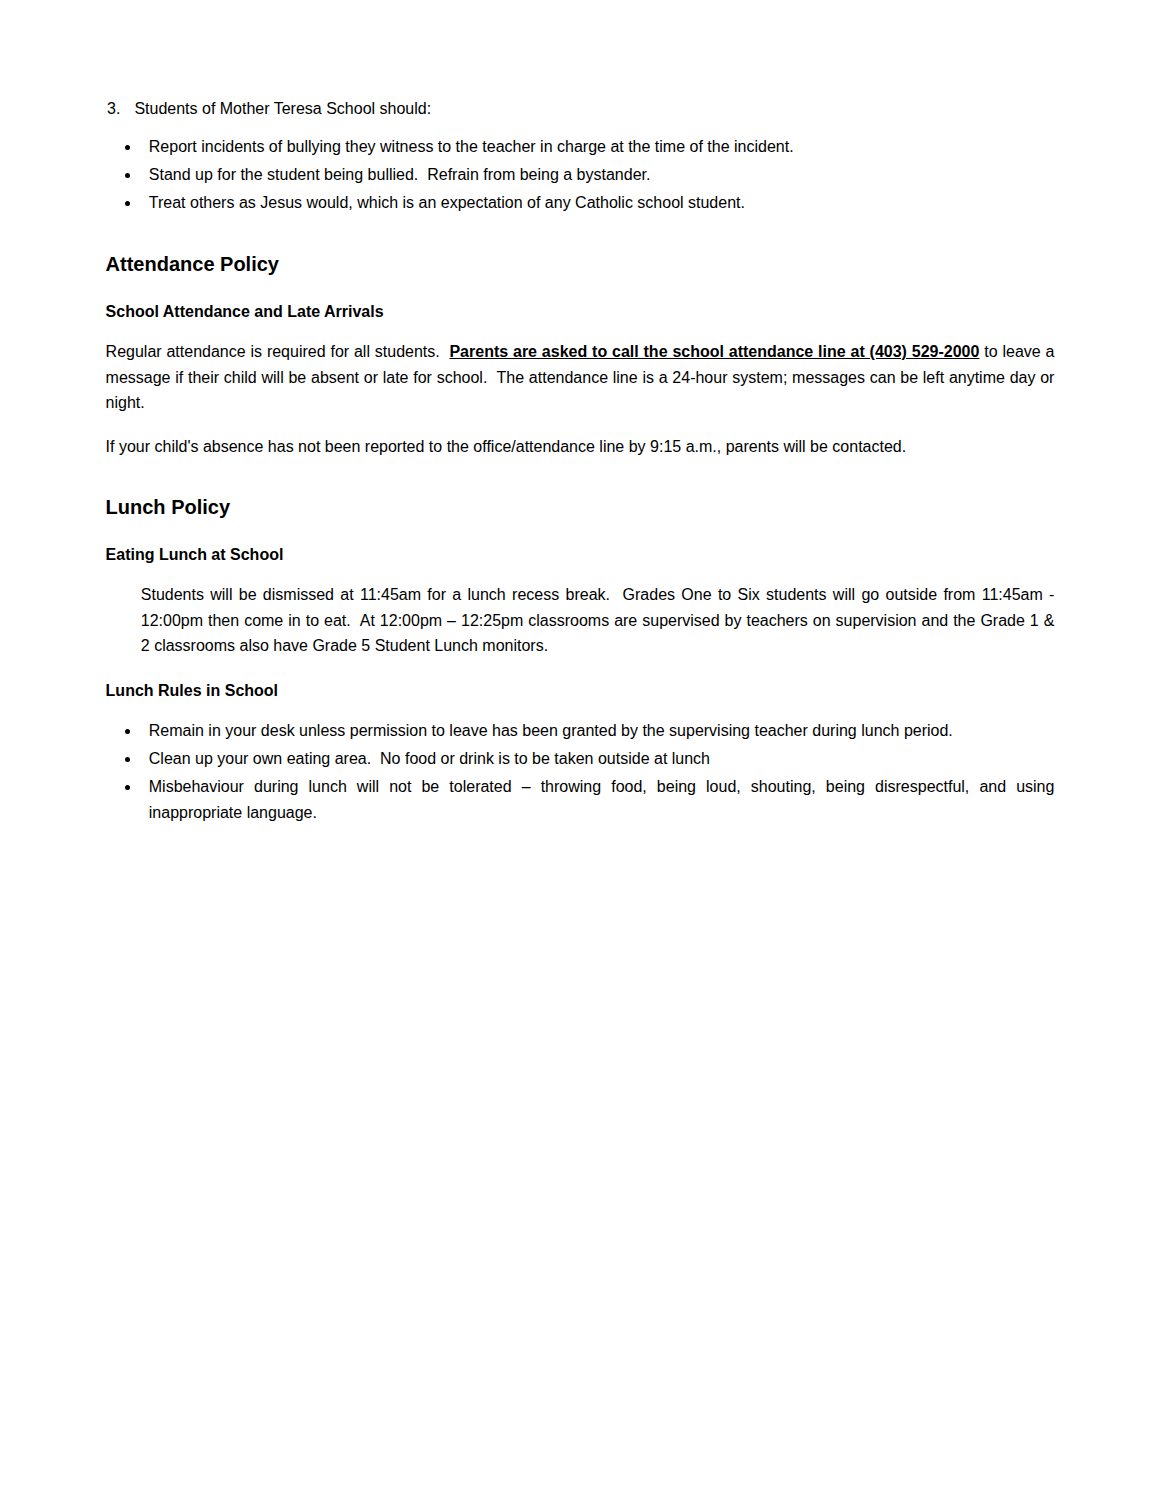Students of Mother Teresa School should:
Report incidents of bullying they witness to the teacher in charge at the time of the incident.
Stand up for the student being bullied. Refrain from being a bystander.
Treat others as Jesus would, which is an expectation of any Catholic school student.
Attendance Policy
School Attendance and Late Arrivals
Regular attendance is required for all students. Parents are asked to call the school attendance line at (403) 529-2000 to leave a message if their child will be absent or late for school. The attendance line is a 24-hour system; messages can be left anytime day or night.
If your child's absence has not been reported to the office/attendance line by 9:15 a.m., parents will be contacted.
Lunch Policy
Eating Lunch at School
Students will be dismissed at 11:45am for a lunch recess break. Grades One to Six students will go outside from 11:45am - 12:00pm then come in to eat. At 12:00pm – 12:25pm classrooms are supervised by teachers on supervision and the Grade 1 & 2 classrooms also have Grade 5 Student Lunch monitors.
Lunch Rules in School
Remain in your desk unless permission to leave has been granted by the supervising teacher during lunch period.
Clean up your own eating area. No food or drink is to be taken outside at lunch
Misbehaviour during lunch will not be tolerated – throwing food, being loud, shouting, being disrespectful, and using inappropriate language.